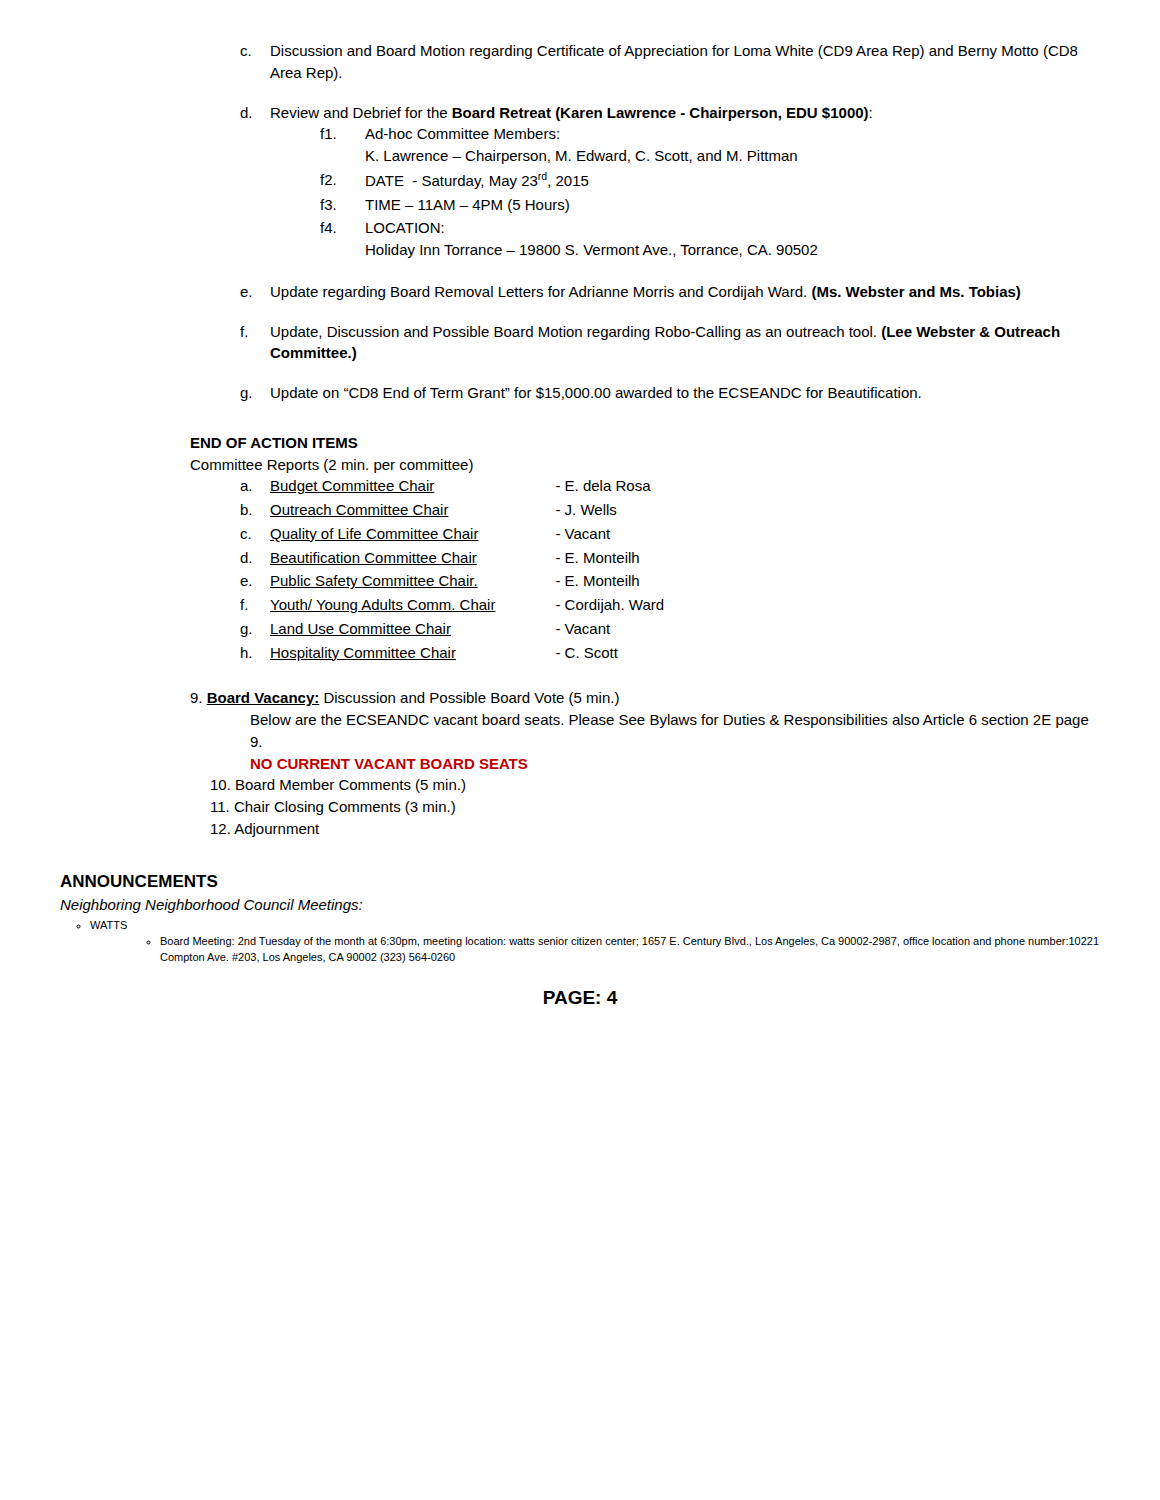c.
Discussion and Board Motion regarding Certificate of Appreciation for Loma White (CD9 Area Rep) and Berny Motto (CD8 Area Rep).
d.
Review and Debrief for the Board Retreat (Karen Lawrence - Chairperson, EDU $1000):
f1.
Ad-hoc Committee Members:
K. Lawrence – Chairperson, M. Edward, C. Scott, and M. Pittman
f2.
DATE - Saturday, May 23rd, 2015
f3.
TIME – 11AM – 4PM (5 Hours)
f4.
LOCATION:
Holiday Inn Torrance – 19800 S. Vermont Ave., Torrance, CA. 90502
e.
Update regarding Board Removal Letters for Adrianne Morris and Cordijah Ward. (Ms. Webster and Ms. Tobias)
f.
Update, Discussion and Possible Board Motion regarding Robo-Calling as an outreach tool. (Lee Webster & Outreach Committee.)
g.
Update on “CD8 End of Term Grant” for $15,000.00 awarded to the ECSEANDC for Beautification.
END OF ACTION ITEMS
Committee Reports (2 min. per committee)
| a. | Budget Committee Chair | - E. dela Rosa |
| b. | Outreach Committee Chair | - J. Wells |
| c. | Quality of Life Committee Chair | - Vacant |
| d. | Beautification Committee Chair | - E. Monteilh |
| e. | Public Safety Committee Chair. | - E. Monteilh |
| f. | Youth/ Young Adults Comm. Chair | - Cordijah. Ward |
| g. | Land Use Committee Chair | - Vacant |
| h. | Hospitality Committee Chair | - C. Scott |
9. Board Vacancy: Discussion and Possible Board Vote (5 min.)
Below are the ECSEANDC vacant board seats. Please See Bylaws for Duties & Responsibilities also Article 6 section 2E page 9.
NO CURRENT VACANT BOARD SEATS
10. Board Member Comments (5 min.)
11. Chair Closing Comments (3 min.)
12. Adjournment
ANNOUNCEMENTS
Neighboring Neighborhood Council Meetings:
WATTS
Board Meeting: 2nd Tuesday of the month at 6:30pm, meeting location: watts senior citizen center; 1657 E. Century Blvd., Los Angeles, Ca 90002-2987, office location and phone number:10221 Compton Ave. #203, Los Angeles, CA 90002 (323) 564-0260
PAGE: 4